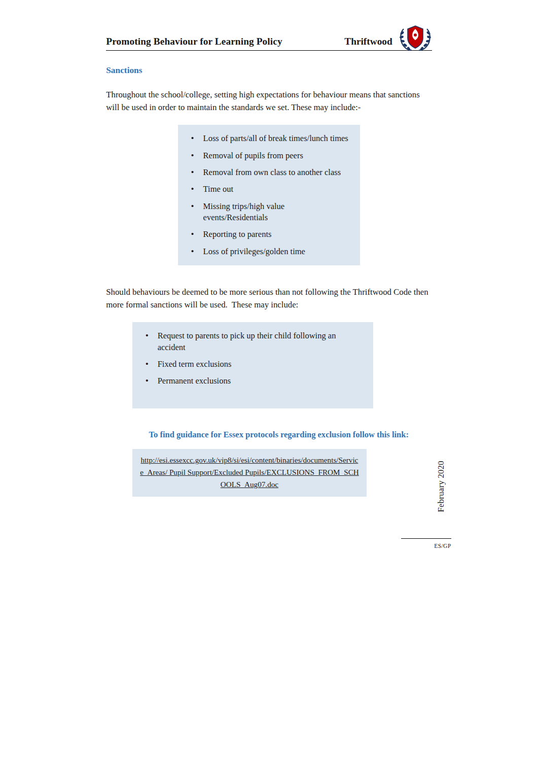Promoting Behaviour for Learning Policy Thriftwood
Sanctions
Throughout the school/college, setting high expectations for behaviour means that sanctions will be used in order to maintain the standards we set. These may include:-
Loss of parts/all of break times/lunch times
Removal of pupils from peers
Removal from own class to another class
Time out
Missing trips/high value events/Residentials
Reporting to parents
Loss of privileges/golden time
Should behaviours be deemed to be more serious than not following the Thriftwood Code then more formal sanctions will be used. These may include:
Request to parents to pick up their child following an accident
Fixed term exclusions
Permanent exclusions
To find guidance for Essex protocols regarding exclusion follow this link:
http://esi.essexcc.gov.uk/vip8/si/esi/content/binaries/documents/Service_Areas/ Pupil Support/Excluded Pupils/EXCLUSIONS_FROM_SCHOOLS_Aug07.doc
February 2020
ES/GP